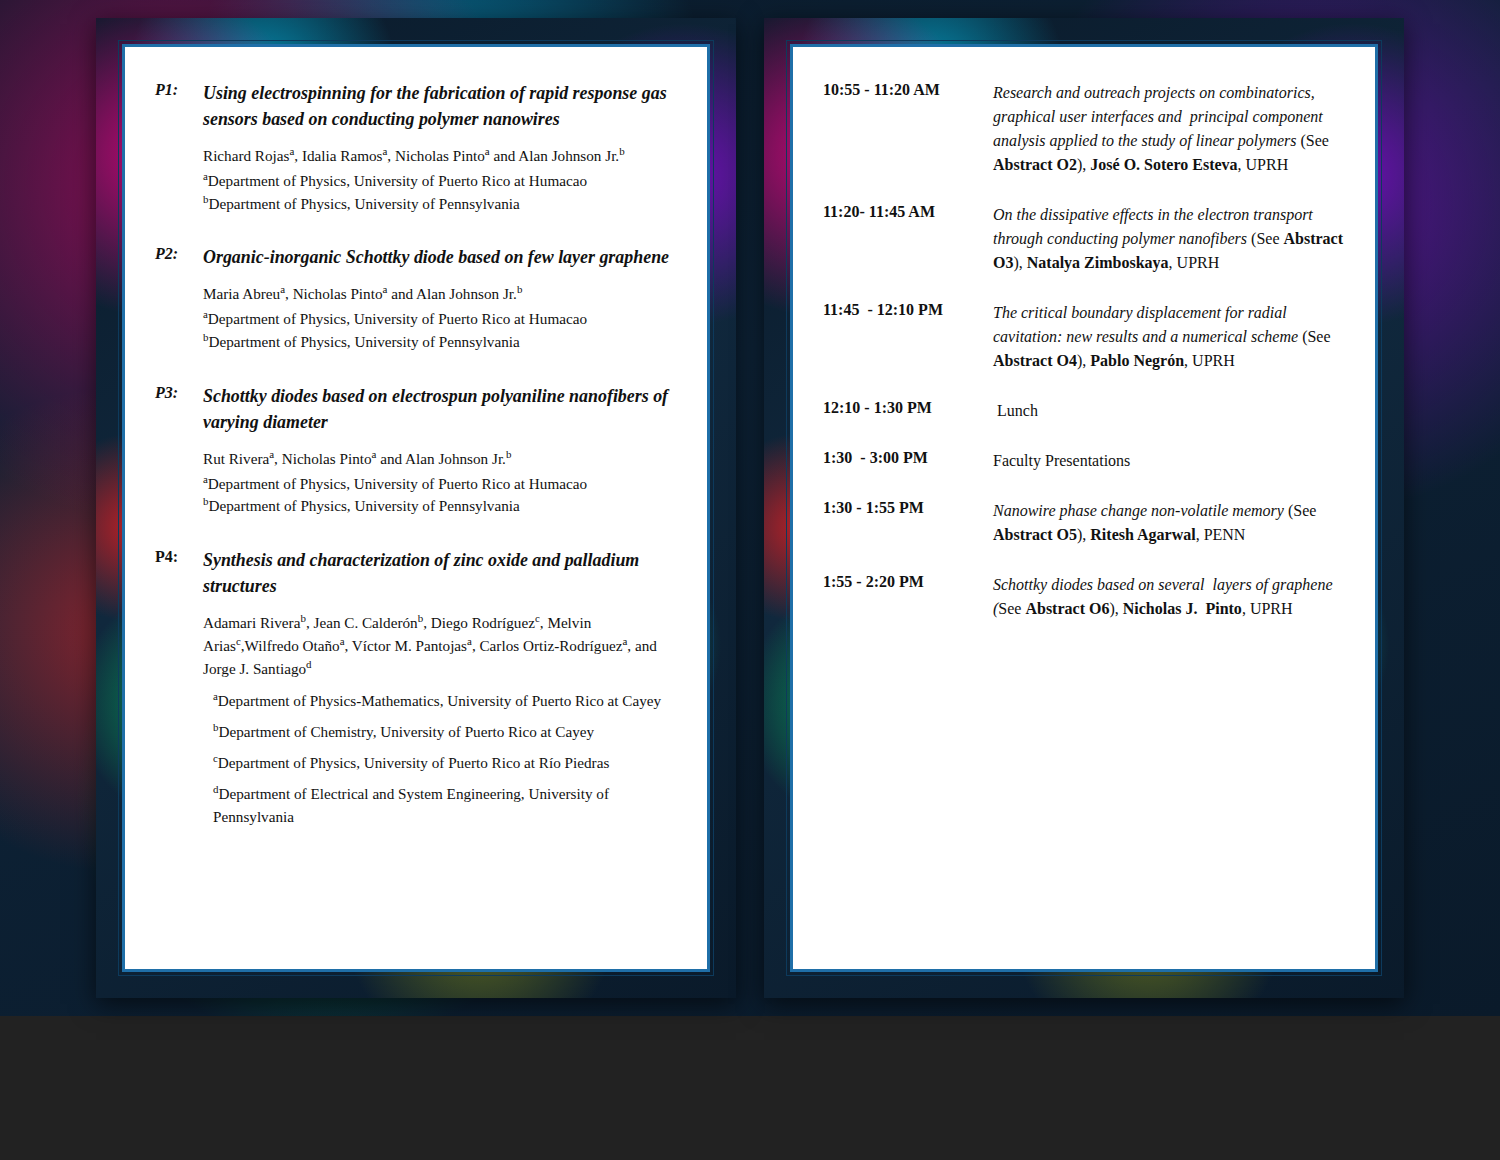P1:
Using electrospinning for the fabrication of rapid response gas sensors based on conducting polymer nanowires
Richard Rojasa, Idalia Ramosa, Nicholas Pintoa and Alan Johnson Jr.b
aDepartment of Physics, University of Puerto Rico at Humacao
bDepartment of Physics, University of Pennsylvania
P2:
Organic-inorganic Schottky diode based on few layer graphene
Maria Abreua, Nicholas Pintoa and Alan Johnson Jr.b
aDepartment of Physics, University of Puerto Rico at Humacao
bDepartment of Physics, University of Pennsylvania
P3:
Schottky diodes based on electrospun polyaniline nanofibers of varying diameter
Rut Riveraa, Nicholas Pintoa and Alan Johnson Jr.b
aDepartment of Physics, University of Puerto Rico at Humacao
bDepartment of Physics, University of Pennsylvania
P4:
Synthesis and characterization of zinc oxide and palladium structures
Adamari Riverab, Jean C. Calderónb, Diego Rodríguezc, Melvin Ariasc,Wilfredo Otañoa, Víctor M. Pantojasa, Carlos Ortiz-Rodrígueza, and Jorge J. Santiagod
aDepartment of Physics-Mathematics, University of Puerto Rico at Cayey
bDepartment of Chemistry, University of Puerto Rico at Cayey
cDepartment of Physics, University of Puerto Rico at Río Piedras
dDepartment of Electrical and System Engineering, University of Pennsylvania
| 10:55 - 11:20 AM | Research and outreach projects on combinatorics, graphical user interfaces and principal component analysis applied to the study of linear polymers (See Abstract O2 ), José O. Sotero Esteva , UPRH |
| 11:20- 11:45 AM | On the dissipative effects in the electron transport through conducting polymer nanofibers (See Abstract O3 ), Natalya Zimboskaya , UPRH |
| 11:45 - 12:10 PM | The critical boundary displacement for radial cavitation: new results and a numerical scheme (See Abstract O4 ), Pablo Negrón , UPRH |
| 12:10 - 1:30 PM | Lunch |
| 1:30 - 3:00 PM | Faculty Presentations |
| 1:30 - 1:55 PM | Nanowire phase change non-volatile memory (See Abstract O5 ), Ritesh Agarwal , PENN |
| 1:55 - 2:20 PM | Schottky diodes based on several layers of graphene ( See Abstract O6 ), Nicholas J. Pinto , UPRH |